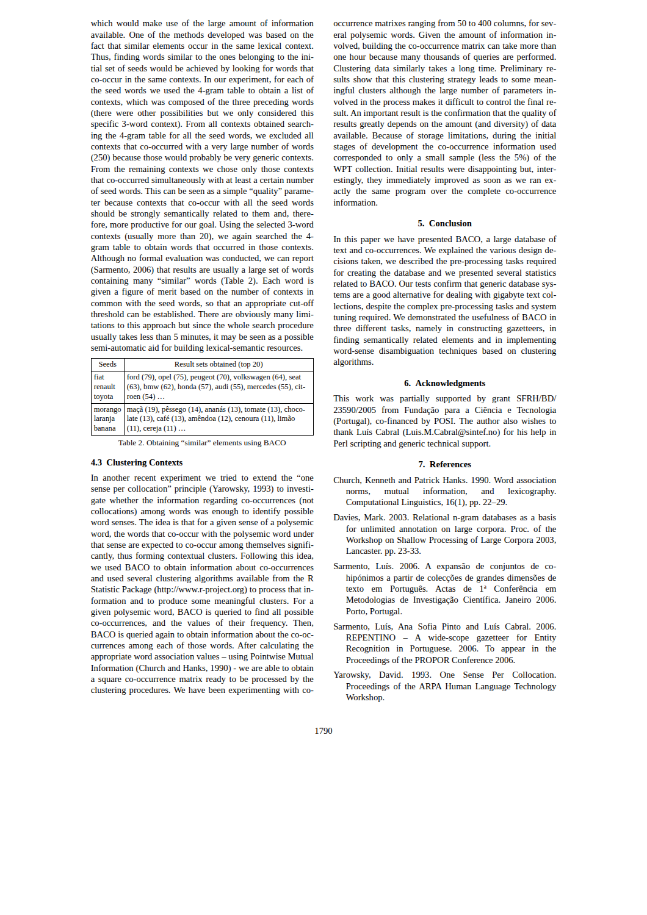which would make use of the large amount of information available. One of the methods developed was based on the fact that similar elements occur in the same lexical context. Thus, finding words similar to the ones belonging to the initial set of seeds would be achieved by looking for words that co-occur in the same contexts. In our experiment, for each of the seed words we used the 4-gram table to obtain a list of contexts, which was composed of the three preceding words (there were other possibilities but we only considered this specific 3-word context). From all contexts obtained searching the 4-gram table for all the seed words, we excluded all contexts that co-occurred with a very large number of words (250) because those would probably be very generic contexts. From the remaining contexts we chose only those contexts that co-occurred simultaneously with at least a certain number of seed words. This can be seen as a simple “quality” parameter because contexts that co-occur with all the seed words should be strongly semantically related to them and, therefore, more productive for our goal. Using the selected 3-word contexts (usually more than 20), we again searched the 4-gram table to obtain words that occurred in those contexts. Although no formal evaluation was conducted, we can report (Sarmento, 2006) that results are usually a large set of words containing many “similar” words (Table 2). Each word is given a figure of merit based on the number of contexts in common with the seed words, so that an appropriate cut-off threshold can be established. There are obviously many limitations to this approach but since the whole search procedure usually takes less than 5 minutes, it may be seen as a possible semi-automatic aid for building lexical-semantic resources.
| Seeds | Result sets obtained (top 20) |
| --- | --- |
| fiat renault toyota | ford (79), opel (75), peugeot (70), volkswagen (64), seat (63), bmw (62), honda (57), audi (55), mercedes (55), citroen (54) … |
| morango laranja banana | maçã (19), pêssego (14), ananás (13), tomate (13), chocolate (13), café (13), amêndoa (12), cenoura (11), limão (11), cereja (11) … |
Table 2. Obtaining “similar” elements using BACO
4.3 Clustering Contexts
In another recent experiment we tried to extend the “one sense per collocation” principle (Yarowsky, 1993) to investigate whether the information regarding co-occurrences (not collocations) among words was enough to identify possible word senses. The idea is that for a given sense of a polysemic word, the words that co-occur with the polysemic word under that sense are expected to co-occur among themselves significantly, thus forming contextual clusters. Following this idea, we used BACO to obtain information about co-occurrences and used several clustering algorithms available from the R Statistic Package (http://www.r-project.org) to process that information and to produce some meaningful clusters. For a given polysemic word, BACO is queried to find all possible co-occurrences, and the values of their frequency. Then, BACO is queried again to obtain information about the co-occurrences among each of those words. After calculating the appropriate word association values – using Pointwise Mutual Information (Church and Hanks, 1990) - we are able to obtain a square co-occurrence matrix ready to be processed by the clustering procedures. We have been experimenting with co-occurrence matrixes ranging from 50 to 400 columns, for several polysemic words. Given the amount of information involved, building the co-occurrence matrix can take more than one hour because many thousands of queries are performed. Clustering data similarly takes a long time. Preliminary results show that this clustering strategy leads to some meaningful clusters although the large number of parameters involved in the process makes it difficult to control the final result. An important result is the confirmation that the quality of results greatly depends on the amount (and diversity) of data available. Because of storage limitations, during the initial stages of development the co-occurrence information used corresponded to only a small sample (less the 5%) of the WPT collection. Initial results were disappointing but, interestingly, they immediately improved as soon as we ran exactly the same program over the complete co-occurrence information.
5. Conclusion
In this paper we have presented BACO, a large database of text and co-occurrences. We explained the various design decisions taken, we described the pre-processing tasks required for creating the database and we presented several statistics related to BACO. Our tests confirm that generic database systems are a good alternative for dealing with gigabyte text collections, despite the complex pre-processing tasks and system tuning required. We demonstrated the usefulness of BACO in three different tasks, namely in constructing gazetteers, in finding semantically related elements and in implementing word-sense disambiguation techniques based on clustering algorithms.
6. Acknowledgments
This work was partially supported by grant SFRH/BD/ 23590/2005 from Fundação para a Ciência e Tecnologia (Portugal), co-financed by POSI. The author also wishes to thank Luís Cabral (Luis.M.Cabral@sintef.no) for his help in Perl scripting and generic technical support.
7. References
Church, Kenneth and Patrick Hanks. 1990. Word association norms, mutual information, and lexicography. Computational Linguistics, 16(1), pp. 22–29.
Davies, Mark. 2003. Relational n-gram databases as a basis for unlimited annotation on large corpora. Proc. of the Workshop on Shallow Processing of Large Corpora 2003, Lancaster. pp. 23-33.
Sarmento, Luís. 2006. A expansão de conjuntos de co-hipónimos a partir de colecções de grandes dimensões de texto em Português. Actas de 1ª Conferência em Metodologias de Investigação Científica. Janeiro 2006. Porto, Portugal.
Sarmento, Luís, Ana Sofia Pinto and Luís Cabral. 2006. REPENTINO – A wide-scope gazetteer for Entity Recognition in Portuguese. 2006. To appear in the Proceedings of the PROPOR Conference 2006.
Yarowsky, David. 1993. One Sense Per Collocation. Proceedings of the ARPA Human Language Technology Workshop.
1790